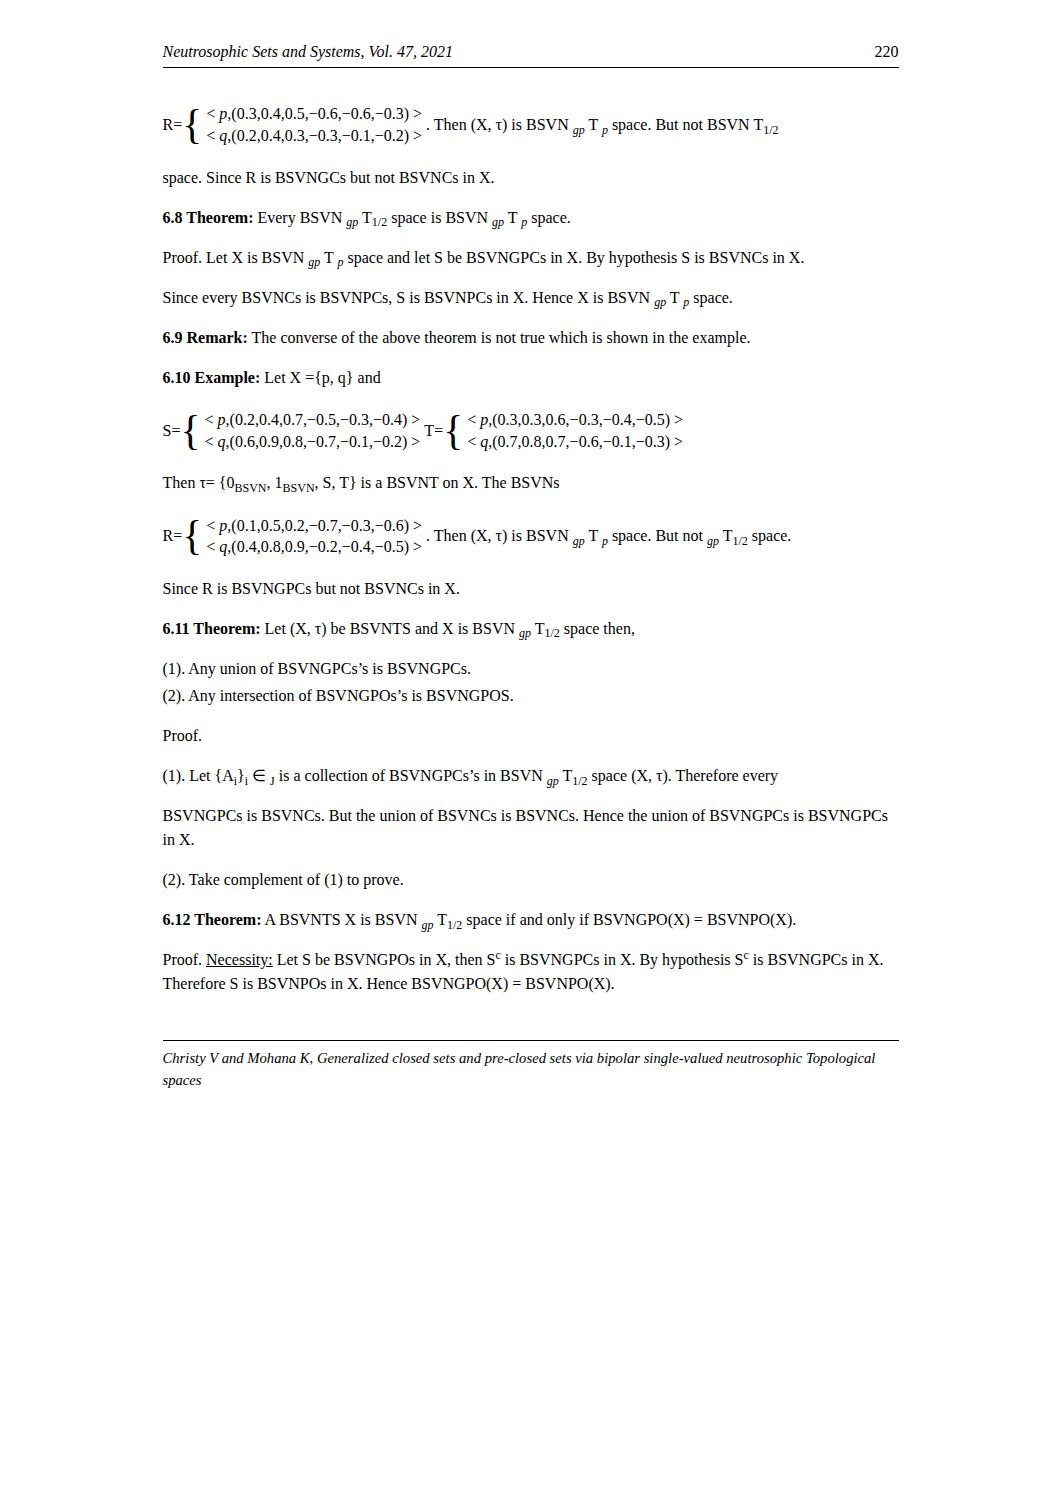Neutrosophic Sets and Systems, Vol. 47, 2021 220
R={< p,(0.3,0.4,0.5,−0.6,−0.6,−0.3) >< q,(0.2,0.4,0.3,−0.3,−0.1,−0.2) > . Then (X, τ) is BSVN gp T p space. But not BSVN T1/2
space. Since R is BSVNGCs but not BSVNCs in X.
6.8 Theorem: Every BSVN gp T1/2 space is BSVN gp T p space.
Proof. Let X is BSVN gp T p space and let S be BSVNGPCs in X. By hypothesis S is BSVNCs in X.
Since every BSVNCs is BSVNPCs, S is BSVNPCs in X. Hence X is BSVN gp T p space.
6.9 Remark: The converse of the above theorem is not true which is shown in the example.
6.10 Example: Let X ={p, q} and
S={< p,(0.2,0.4,0.7,−0.5,−0.3,−0.4) >< q,(0.6,0.9,0.8,−0.7,−0.1,−0.2) > T={< p,(0.3,0.3,0.6,−0.3,−0.4,−0.5) >< q,(0.7,0.8,0.7,−0.6,−0.1,−0.3) >
Then τ= {0BSVN, 1BSVN, S, T} is a BSVNT on X. The BSVNs
R={< p,(0.1,0.5,0.2,−0.7,−0.3,−0.6) >< q,(0.4,0.8,0.9,−0.2,−0.4,−0.5) > . Then (X, τ) is BSVN gp T p space. But not gp T1/2 space.
Since R is BSVNGPCs but not BSVNCs in X.
6.11 Theorem: Let (X, τ) be BSVNTS and X is BSVN gp T1/2 space then,
(1). Any union of BSVNGPCs’s is BSVNGPCs.
(2). Any intersection of BSVNGPOs’s is BSVNGPOS.
Proof.
(1). Let {Ai}i ∈ J is a collection of BSVNGPCs’s in BSVN gp T1/2 space (X, τ). Therefore every
BSVNGPCs is BSVNCs. But the union of BSVNCs is BSVNCs. Hence the union of BSVNGPCs is BSVNGPCs in X.
(2). Take complement of (1) to prove.
6.12 Theorem: A BSVNTS X is BSVN gp T1/2 space if and only if BSVNGPO(X) = BSVNPO(X).
Proof. Necessity: Let S be BSVNGPOs in X, then Sc is BSVNGPCs in X. By hypothesis Sc is BSVNGPCs in X. Therefore S is BSVNPOs in X. Hence BSVNGPO(X) = BSVNPO(X).
Christy V and Mohana K, Generalized closed sets and pre-closed sets via bipolar single-valued neutrosophic Topological spaces